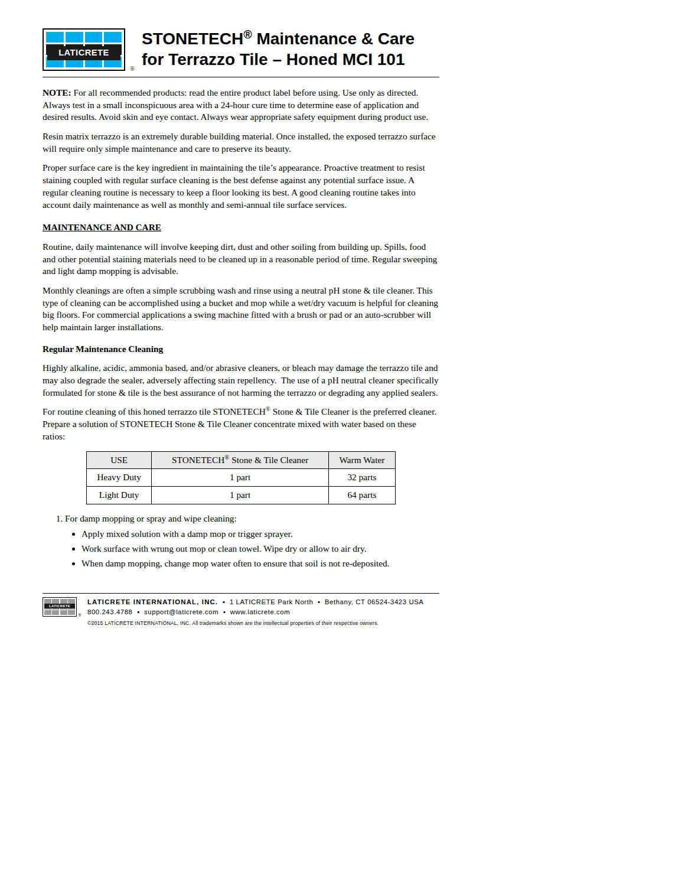LATICRETE
®
STONETECH® Maintenance & Care for Terrazzo Tile – Honed MCI 101
NOTE: For all recommended products: read the entire product label before using. Use only as directed. Always test in a small inconspicuous area with a 24-hour cure time to determine ease of application and desired results. Avoid skin and eye contact. Always wear appropriate safety equipment during product use.
Resin matrix terrazzo is an extremely durable building material. Once installed, the exposed terrazzo surface will require only simple maintenance and care to preserve its beauty.
Proper surface care is the key ingredient in maintaining the tile’s appearance. Proactive treatment to resist staining coupled with regular surface cleaning is the best defense against any potential surface issue. A regular cleaning routine is necessary to keep a floor looking its best. A good cleaning routine takes into account daily maintenance as well as monthly and semi-annual tile surface services.
MAINTENANCE AND CARE
Routine, daily maintenance will involve keeping dirt, dust and other soiling from building up. Spills, food and other potential staining materials need to be cleaned up in a reasonable period of time. Regular sweeping and light damp mopping is advisable.
Monthly cleanings are often a simple scrubbing wash and rinse using a neutral pH stone & tile cleaner. This type of cleaning can be accomplished using a bucket and mop while a wet/dry vacuum is helpful for cleaning big floors. For commercial applications a swing machine fitted with a brush or pad or an auto-scrubber will help maintain larger installations.
Regular Maintenance Cleaning
Highly alkaline, acidic, ammonia based, and/or abrasive cleaners, or bleach may damage the terrazzo tile and may also degrade the sealer, adversely affecting stain repellency. The use of a pH neutral cleaner specifically formulated for stone & tile is the best assurance of not harming the terrazzo or degrading any applied sealers.
For routine cleaning of this honed terrazzo tile STONETECH® Stone & Tile Cleaner is the preferred cleaner. Prepare a solution of STONETECH Stone & Tile Cleaner concentrate mixed with water based on these ratios:
| USE | STONETECH ® Stone & Tile Cleaner | Warm Water |
| --- | --- | --- |
| Heavy Duty | 1 part | 32 parts |
| Light Duty | 1 part | 64 parts |
For damp mopping or spray and wipe cleaning:
Apply mixed solution with a damp mop or trigger sprayer.
Work surface with wrung out mop or clean towel. Wipe dry or allow to air dry.
When damp mopping, change mop water often to ensure that soil is not re-deposited.
LATICRETE
®
LATICRETE INTERNATIONAL, INC. ▪ 1 LATICRETE Park North ▪ Bethany, CT 06524-3423 USA
800.243.4788 ▪ support@laticrete.com ▪ www.laticrete.com
©2015 LATICRETE INTERNATIONAL, INC. All trademarks shown are the intellectual properties of their respective owners.